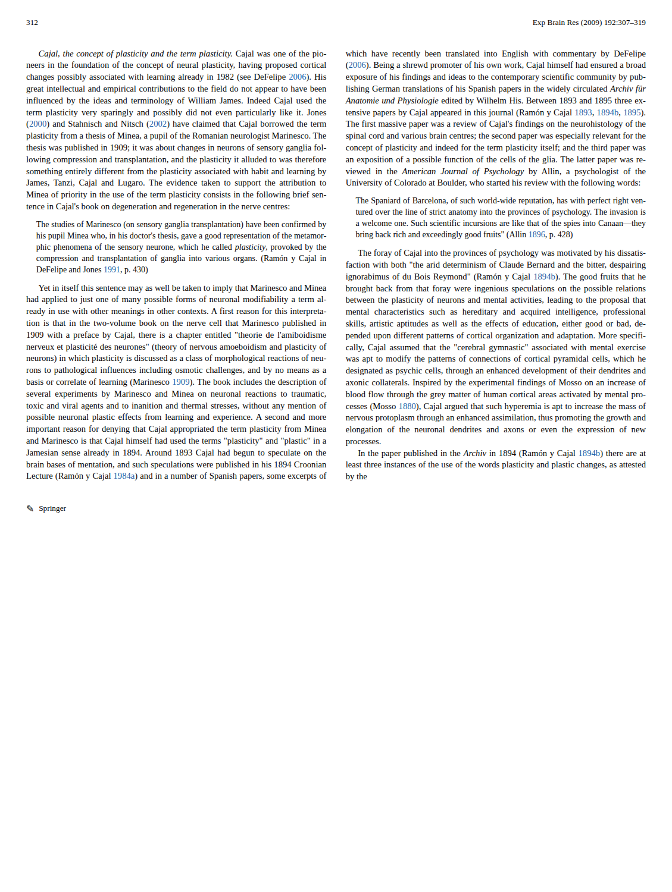312 Exp Brain Res (2009) 192:307–319
Cajal, the concept of plasticity and the term plasticity. Cajal was one of the pioneers in the foundation of the concept of neural plasticity, having proposed cortical changes possibly associated with learning already in 1982 (see DeFelipe 2006). His great intellectual and empirical contributions to the field do not appear to have been influenced by the ideas and terminology of William James. Indeed Cajal used the term plasticity very sparingly and possibly did not even particularly like it. Jones (2000) and Stahnisch and Nitsch (2002) have claimed that Cajal borrowed the term plasticity from a thesis of Minea, a pupil of the Romanian neurologist Marinesco. The thesis was published in 1909; it was about changes in neurons of sensory ganglia following compression and transplantation, and the plasticity it alluded to was therefore something entirely different from the plasticity associated with habit and learning by James, Tanzi, Cajal and Lugaro. The evidence taken to support the attribution to Minea of priority in the use of the term plasticity consists in the following brief sentence in Cajal's book on degeneration and regeneration in the nerve centres:
The studies of Marinesco (on sensory ganglia transplantation) have been confirmed by his pupil Minea who, in his doctor's thesis, gave a good representation of the metamorphic phenomena of the sensory neurone, which he called plasticity, provoked by the compression and transplantation of ganglia into various organs. (Ramón y Cajal in DeFelipe and Jones 1991, p. 430)
Yet in itself this sentence may as well be taken to imply that Marinesco and Minea had applied to just one of many possible forms of neuronal modifiability a term already in use with other meanings in other contexts. A first reason for this interpretation is that in the two-volume book on the nerve cell that Marinesco published in 1909 with a preface by Cajal, there is a chapter entitled "theorie de l'amiboidisme nerveux et plasticité des neurones" (theory of nervous amoeboidism and plasticity of neurons) in which plasticity is discussed as a class of morphological reactions of neurons to pathological influences including osmotic challenges, and by no means as a basis or correlate of learning (Marinesco 1909). The book includes the description of several experiments by Marinesco and Minea on neuronal reactions to traumatic, toxic and viral agents and to inanition and thermal stresses, without any mention of possible neuronal plastic effects from learning and experience. A second and more important reason for denying that Cajal appropriated the term plasticity from Minea and Marinesco is that Cajal himself had used the terms "plasticity" and "plastic" in a Jamesian sense already in 1894. Around 1893 Cajal had begun to speculate on the brain bases of mentation, and such speculations were published in his 1894 Croonian Lecture (Ramón y Cajal 1984a) and in a number of Spanish papers, some excerpts of which have recently been translated into English with commentary by DeFelipe (2006). Being a shrewd promoter of his own work, Cajal himself had ensured a broad exposure of his findings and ideas to the contemporary scientific community by publishing German translations of his Spanish papers in the widely circulated Archiv für Anatomie und Physiologie edited by Wilhelm His. Between 1893 and 1895 three extensive papers by Cajal appeared in this journal (Ramón y Cajal 1893, 1894b, 1895). The first massive paper was a review of Cajal's findings on the neurohistology of the spinal cord and various brain centres; the second paper was especially relevant for the concept of plasticity and indeed for the term plasticity itself; and the third paper was an exposition of a possible function of the cells of the glia. The latter paper was reviewed in the American Journal of Psychology by Allin, a psychologist of the University of Colorado at Boulder, who started his review with the following words:
The Spaniard of Barcelona, of such world-wide reputation, has with perfect right ventured over the line of strict anatomy into the provinces of psychology. The invasion is a welcome one. Such scientific incursions are like that of the spies into Canaan—they bring back rich and exceedingly good fruits" (Allin 1896, p. 428)
The foray of Cajal into the provinces of psychology was motivated by his dissatisfaction with both "the arid determinism of Claude Bernard and the bitter, despairing ignorabimus of du Bois Reymond" (Ramón y Cajal 1894b). The good fruits that he brought back from that foray were ingenious speculations on the possible relations between the plasticity of neurons and mental activities, leading to the proposal that mental characteristics such as hereditary and acquired intelligence, professional skills, artistic aptitudes as well as the effects of education, either good or bad, depended upon different patterns of cortical organization and adaptation. More specifically, Cajal assumed that the "cerebral gymnastic" associated with mental exercise was apt to modify the patterns of connections of cortical pyramidal cells, which he designated as psychic cells, through an enhanced development of their dendrites and axonic collaterals. Inspired by the experimental findings of Mosso on an increase of blood flow through the grey matter of human cortical areas activated by mental processes (Mosso 1880), Cajal argued that such hyperemia is apt to increase the mass of nervous protoplasm through an enhanced assimilation, thus promoting the growth and elongation of the neuronal dendrites and axons or even the expression of new processes.
In the paper published in the Archiv in 1894 (Ramón y Cajal 1894b) there are at least three instances of the use of the words plasticity and plastic changes, as attested by the
✎ Springer